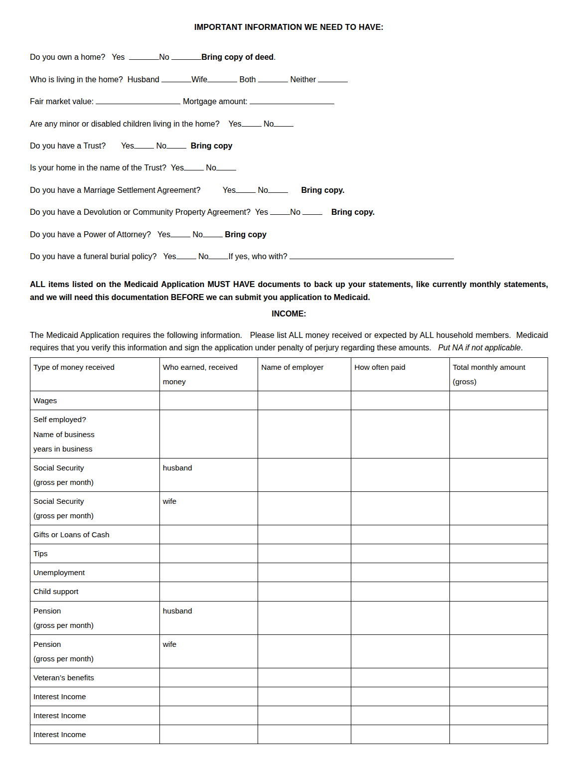IMPORTANT INFORMATION WE NEED TO HAVE:
Do you own a home? Yes No Bring copy of deed.
Who is living in the home? Husband Wife Both Neither
Fair market value: Mortgage amount:
Are any minor or disabled children living in the home? Yes No
Do you have a Trust? Yes No Bring copy
Is your home in the name of the Trust? Yes No
Do you have a Marriage Settlement Agreement? Yes No Bring copy.
Do you have a Devolution or Community Property Agreement? Yes No Bring copy.
Do you have a Power of Attorney? Yes No Bring copy
Do you have a funeral burial policy? Yes No If yes, who with?
ALL items listed on the Medicaid Application MUST HAVE documents to back up your statements, like currently monthly statements, and we will need this documentation BEFORE we can submit you application to Medicaid.
INCOME:
The Medicaid Application requires the following information. Please list ALL money received or expected by ALL household members. Medicaid requires that you verify this information and sign the application under penalty of perjury regarding these amounts. Put NA if not applicable.
| Type of money received | Who earned, received money | Name of employer | How often paid | Total monthly amount (gross) |
| Wages | | | | |
| Self employed? Name of business years in business | | | | |
| Social Security (gross per month) | husband | | | |
| Social Security (gross per month) | wife | | | |
| Gifts or Loans of Cash | | | | |
| Tips | | | | |
| Unemployment | | | | |
| Child support | | | | |
| Pension (gross per month) | husband | | | |
| Pension (gross per month) | wife | | | |
| Veteran’s benefits | | | | |
| Interest Income | | | | |
| Interest Income | | | | |
| Interest Income | | | | |